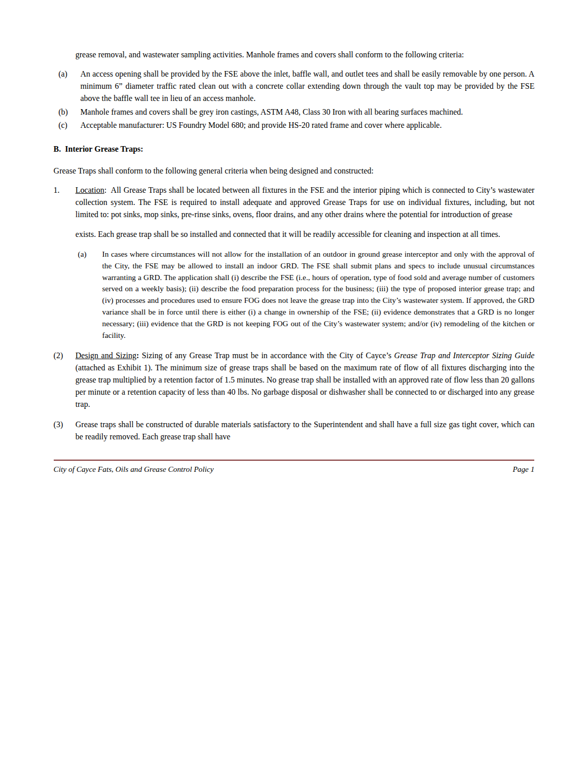grease removal, and wastewater sampling activities. Manhole frames and covers shall conform to the following criteria:
(a) An access opening shall be provided by the FSE above the inlet, baffle wall, and outlet tees and shall be easily removable by one person. A minimum 6” diameter traffic rated clean out with a concrete collar extending down through the vault top may be provided by the FSE above the baffle wall tee in lieu of an access manhole.
(b) Manhole frames and covers shall be grey iron castings, ASTM A48, Class 30 Iron with all bearing surfaces machined.
(c) Acceptable manufacturer: US Foundry Model 680; and provide HS-20 rated frame and cover where applicable.
B. Interior Grease Traps:
Grease Traps shall conform to the following general criteria when being designed and constructed:
1.
Location: All Grease Traps shall be located between all fixtures in the FSE and the interior piping which is connected to City’s wastewater collection system. The FSE is required to install adequate and approved Grease Traps for use on individual fixtures, including, but not limited to: pot sinks, mop sinks, pre-rinse sinks, ovens, floor drains, and any other drains where the potential for introduction of grease
exists. Each grease trap shall be so installed and connected that it will be readily accessible for cleaning and inspection at all times.
(a) In cases where circumstances will not allow for the installation of an outdoor in ground grease interceptor and only with the approval of the City, the FSE may be allowed to install an indoor GRD. The FSE shall submit plans and specs to include unusual circumstances warranting a GRD. The application shall (i) describe the FSE (i.e., hours of operation, type of food sold and average number of customers served on a weekly basis); (ii) describe the food preparation process for the business; (iii) the type of proposed interior grease trap; and (iv) processes and procedures used to ensure FOG does not leave the grease trap into the City’s wastewater system. If approved, the GRD variance shall be in force until there is either (i) a change in ownership of the FSE; (ii) evidence demonstrates that a GRD is no longer necessary; (iii) evidence that the GRD is not keeping FOG out of the City’s wastewater system; and/or (iv) remodeling of the kitchen or facility.
(2)
Design and Sizing: Sizing of any Grease Trap must be in accordance with the City of Cayce’s Grease Trap and Interceptor Sizing Guide (attached as Exhibit 1). The minimum size of grease traps shall be based on the maximum rate of flow of all fixtures discharging into the grease trap multiplied by a retention factor of 1.5 minutes. No grease trap shall be installed with an approved rate of flow less than 20 gallons per minute or a retention capacity of less than 40 lbs. No garbage disposal or dishwasher shall be connected to or discharged into any grease trap.
(3)
Grease traps shall be constructed of durable materials satisfactory to the Superintendent and shall have a full size gas tight cover, which can be readily removed. Each grease trap shall have
City of Cayce Fats, Oils and Grease Control Policy Page 1